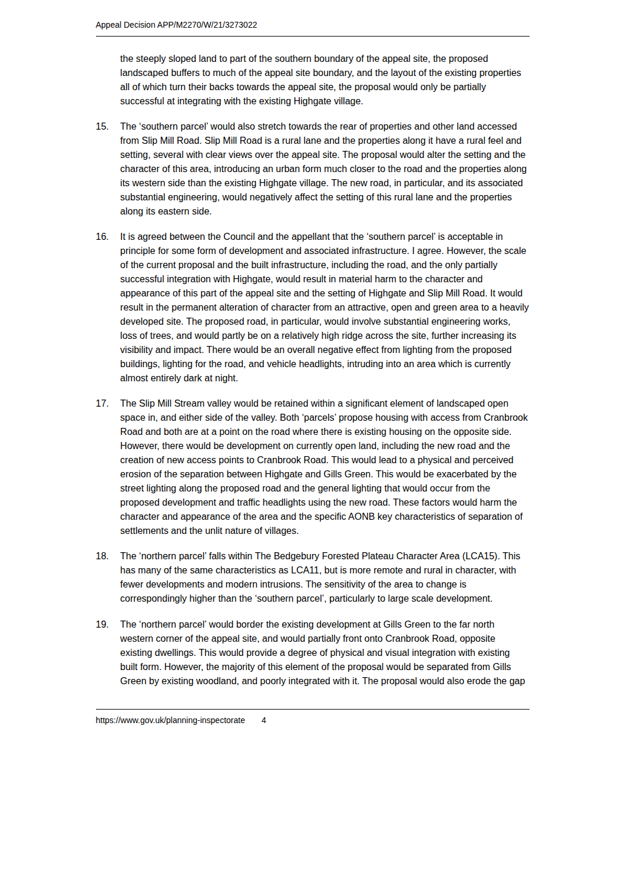Appeal Decision APP/M2270/W/21/3273022
the steeply sloped land to part of the southern boundary of the appeal site, the proposed landscaped buffers to much of the appeal site boundary, and the layout of the existing properties all of which turn their backs towards the appeal site, the proposal would only be partially successful at integrating with the existing Highgate village.
15. The ‘southern parcel’ would also stretch towards the rear of properties and other land accessed from Slip Mill Road. Slip Mill Road is a rural lane and the properties along it have a rural feel and setting, several with clear views over the appeal site. The proposal would alter the setting and the character of this area, introducing an urban form much closer to the road and the properties along its western side than the existing Highgate village. The new road, in particular, and its associated substantial engineering, would negatively affect the setting of this rural lane and the properties along its eastern side.
16. It is agreed between the Council and the appellant that the ‘southern parcel’ is acceptable in principle for some form of development and associated infrastructure. I agree. However, the scale of the current proposal and the built infrastructure, including the road, and the only partially successful integration with Highgate, would result in material harm to the character and appearance of this part of the appeal site and the setting of Highgate and Slip Mill Road. It would result in the permanent alteration of character from an attractive, open and green area to a heavily developed site. The proposed road, in particular, would involve substantial engineering works, loss of trees, and would partly be on a relatively high ridge across the site, further increasing its visibility and impact. There would be an overall negative effect from lighting from the proposed buildings, lighting for the road, and vehicle headlights, intruding into an area which is currently almost entirely dark at night.
17. The Slip Mill Stream valley would be retained within a significant element of landscaped open space in, and either side of the valley. Both ‘parcels’ propose housing with access from Cranbrook Road and both are at a point on the road where there is existing housing on the opposite side. However, there would be development on currently open land, including the new road and the creation of new access points to Cranbrook Road. This would lead to a physical and perceived erosion of the separation between Highgate and Gills Green. This would be exacerbated by the street lighting along the proposed road and the general lighting that would occur from the proposed development and traffic headlights using the new road. These factors would harm the character and appearance of the area and the specific AONB key characteristics of separation of settlements and the unlit nature of villages.
18. The ‘northern parcel’ falls within The Bedgebury Forested Plateau Character Area (LCA15). This has many of the same characteristics as LCA11, but is more remote and rural in character, with fewer developments and modern intrusions. The sensitivity of the area to change is correspondingly higher than the ‘southern parcel’, particularly to large scale development.
19. The ‘northern parcel’ would border the existing development at Gills Green to the far north western corner of the appeal site, and would partially front onto Cranbrook Road, opposite existing dwellings. This would provide a degree of physical and visual integration with existing built form. However, the majority of this element of the proposal would be separated from Gills Green by existing woodland, and poorly integrated with it. The proposal would also erode the gap
https://www.gov.uk/planning-inspectorate 4